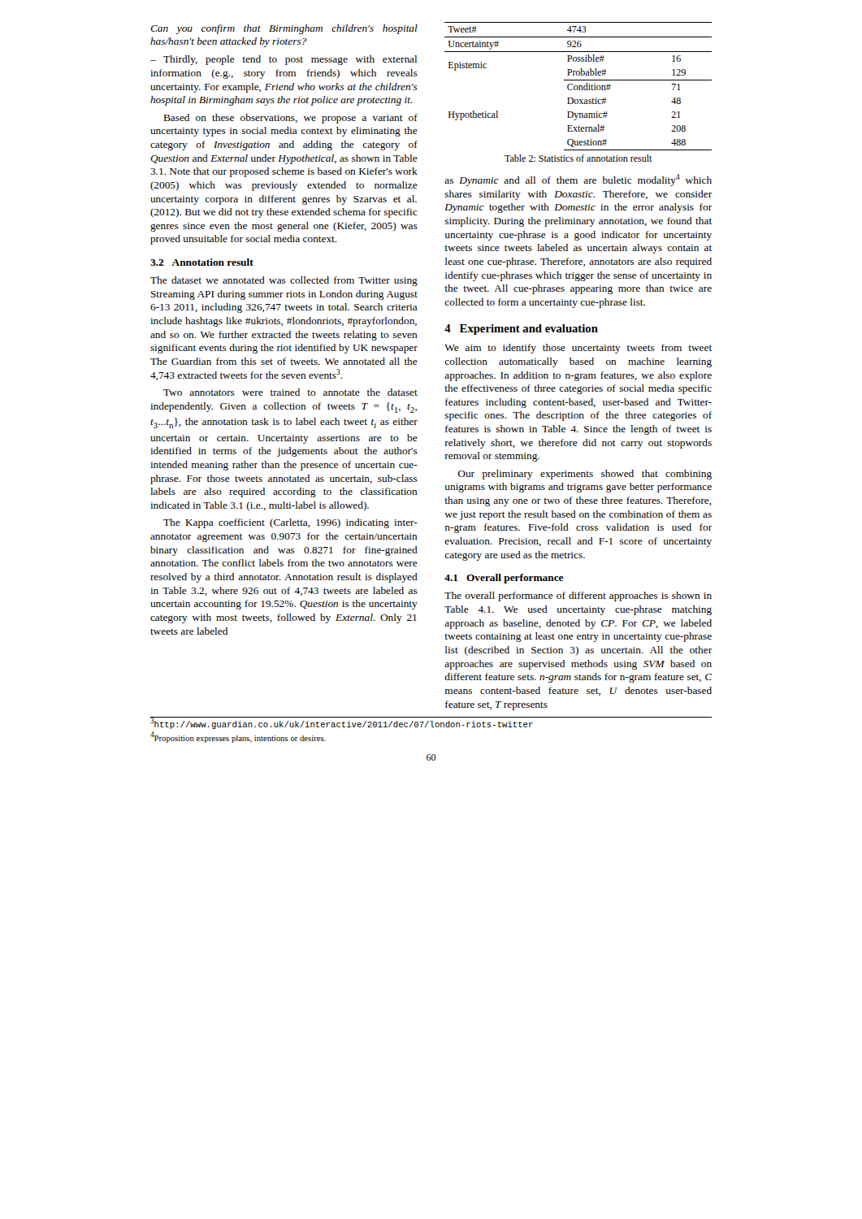Can you confirm that Birmingham children's hospital has/hasn't been attacked by rioters?
– Thirdly, people tend to post message with external information (e.g., story from friends) which reveals uncertainty. For example, Friend who works at the children's hospital in Birmingham says the riot police are protecting it.
Based on these observations, we propose a variant of uncertainty types in social media context by eliminating the category of Investigation and adding the category of Question and External under Hypothetical, as shown in Table 3.1. Note that our proposed scheme is based on Kiefer's work (2005) which was previously extended to normalize uncertainty corpora in different genres by Szarvas et al. (2012). But we did not try these extended schema for specific genres since even the most general one (Kiefer, 2005) was proved unsuitable for social media context.
3.2 Annotation result
The dataset we annotated was collected from Twitter using Streaming API during summer riots in London during August 6-13 2011, including 326,747 tweets in total. Search criteria include hashtags like #ukriots, #londonriots, #prayforlondon, and so on. We further extracted the tweets relating to seven significant events during the riot identified by UK newspaper The Guardian from this set of tweets. We annotated all the 4,743 extracted tweets for the seven events3.
Two annotators were trained to annotate the dataset independently. Given a collection of tweets T = {t1, t2, t3...tn}, the annotation task is to label each tweet ti as either uncertain or certain. Uncertainty assertions are to be identified in terms of the judgements about the author's intended meaning rather than the presence of uncertain cue-phrase. For those tweets annotated as uncertain, sub-class labels are also required according to the classification indicated in Table 3.1 (i.e., multi-label is allowed).
The Kappa coefficient (Carletta, 1996) indicating inter-annotator agreement was 0.9073 for the certain/uncertain binary classification and was 0.8271 for fine-grained annotation. The conflict labels from the two annotators were resolved by a third annotator. Annotation result is displayed in Table 3.2, where 926 out of 4,743 tweets are labeled as uncertain accounting for 19.52%. Question is the uncertainty category with most tweets, followed by External. Only 21 tweets are labeled
| Tweet# | 4743 | |
| Uncertainty# | 926 | |
| Epistemic | Possible# | 16 |
| Probable# | 129 |
| Hypothetical | Condition# | 71 |
| Doxastic# | 48 |
| Dynamic# | 21 |
| External# | 208 |
| Question# | 488 |
Table 2: Statistics of annotation result
as Dynamic and all of them are buletic modality4 which shares similarity with Doxastic. Therefore, we consider Dynamic together with Domestic in the error analysis for simplicity. During the preliminary annotation, we found that uncertainty cue-phrase is a good indicator for uncertainty tweets since tweets labeled as uncertain always contain at least one cue-phrase. Therefore, annotators are also required identify cue-phrases which trigger the sense of uncertainty in the tweet. All cue-phrases appearing more than twice are collected to form a uncertainty cue-phrase list.
4 Experiment and evaluation
We aim to identify those uncertainty tweets from tweet collection automatically based on machine learning approaches. In addition to n-gram features, we also explore the effectiveness of three categories of social media specific features including content-based, user-based and Twitter-specific ones. The description of the three categories of features is shown in Table 4. Since the length of tweet is relatively short, we therefore did not carry out stopwords removal or stemming.
Our preliminary experiments showed that combining unigrams with bigrams and trigrams gave better performance than using any one or two of these three features. Therefore, we just report the result based on the combination of them as n-gram features. Five-fold cross validation is used for evaluation. Precision, recall and F-1 score of uncertainty category are used as the metrics.
4.1 Overall performance
The overall performance of different approaches is shown in Table 4.1. We used uncertainty cue-phrase matching approach as baseline, denoted by CP. For CP, we labeled tweets containing at least one entry in uncertainty cue-phrase list (described in Section 3) as uncertain. All the other approaches are supervised methods using SVM based on different feature sets. n-gram stands for n-gram feature set, C means content-based feature set, U denotes user-based feature set, T represents
3http://www.guardian.co.uk/uk/interactive/2011/dec/07/london-riots-twitter
4Proposition expresses plans, intentions or desires.
60